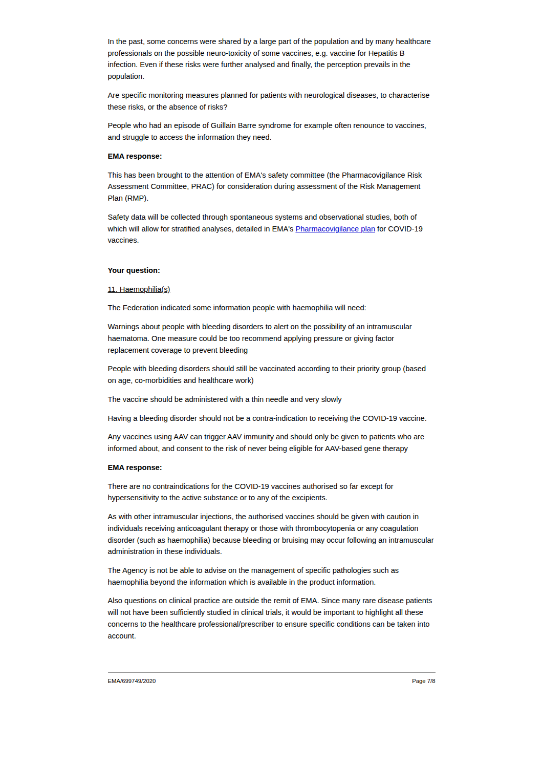In the past, some concerns were shared by a large part of the population and by many healthcare professionals on the possible neuro-toxicity of some vaccines, e.g. vaccine for Hepatitis B infection. Even if these risks were further analysed and finally, the perception prevails in the population.
Are specific monitoring measures planned for patients with neurological diseases, to characterise these risks, or the absence of risks?
People who had an episode of Guillain Barre syndrome for example often renounce to vaccines, and struggle to access the information they need.
EMA response:
This has been brought to the attention of EMA's safety committee (the Pharmacovigilance Risk Assessment Committee, PRAC) for consideration during assessment of the Risk Management Plan (RMP).
Safety data will be collected through spontaneous systems and observational studies, both of which will allow for stratified analyses, detailed in EMA's Pharmacovigilance plan for COVID-19 vaccines.
Your question:
11. Haemophilia(s)
The Federation indicated some information people with haemophilia will need:
Warnings about people with bleeding disorders to alert on the possibility of an intramuscular haematoma. One measure could be too recommend applying pressure or giving factor replacement coverage to prevent bleeding
People with bleeding disorders should still be vaccinated according to their priority group (based on age, co-morbidities and healthcare work)
The vaccine should be administered with a thin needle and very slowly
Having a bleeding disorder should not be a contra-indication to receiving the COVID-19 vaccine.
Any vaccines using AAV can trigger AAV immunity and should only be given to patients who are informed about, and consent to the risk of never being eligible for AAV-based gene therapy
EMA response:
There are no contraindications for the COVID-19 vaccines authorised so far except for hypersensitivity to the active substance or to any of the excipients.
As with other intramuscular injections, the authorised vaccines should be given with caution in individuals receiving anticoagulant therapy or those with thrombocytopenia or any coagulation disorder (such as haemophilia) because bleeding or bruising may occur following an intramuscular administration in these individuals.
The Agency is not be able to advise on the management of specific pathologies such as haemophilia beyond the information which is available in the product information.
Also questions on clinical practice are outside the remit of EMA. Since many rare disease patients will not have been sufficiently studied in clinical trials, it would be important to highlight all these concerns to the healthcare professional/prescriber to ensure specific conditions can be taken into account.
EMA/699749/2020 Page 7/8